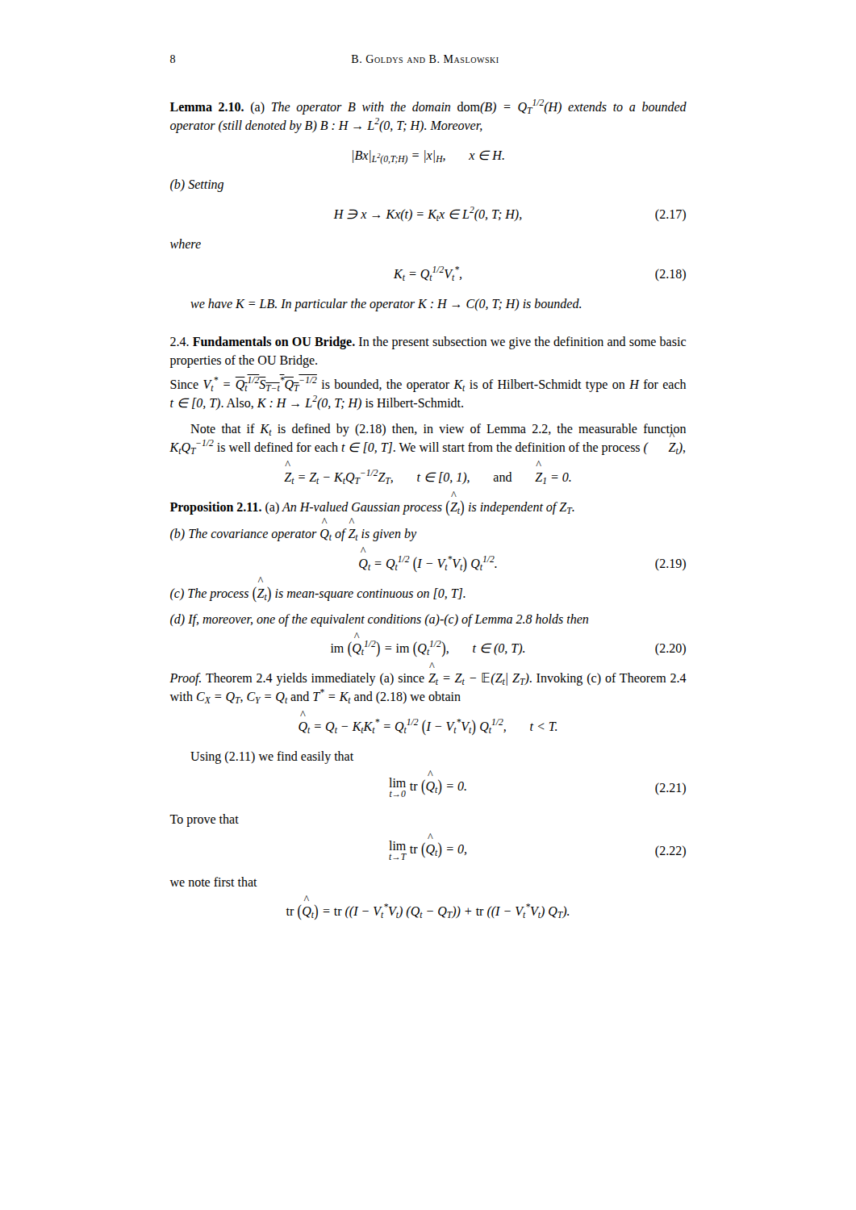8 B. Goldys and B. Maslowski
Lemma 2.10. (a) The operator B with the domain dom(B) = QT1/2(H) extends to a bounded operator (still denoted by B) B : H → L2(0, T; H). Moreover,
|Bx|L2(0,T;H) = |x|H, x ∈ H.
(b) Setting
H ∋ x → Kx(t) = Ktx ∈ L2(0, T; H), (2.17)
where
Kt = Qt1/2Vt*, (2.18)
we have K = LB. In particular the operator K : H → C(0, T; H) is bounded.
2.4. Fundamentals on OU Bridge. In the present subsection we give the definition and some basic properties of the OU Bridge.
Since Vt* = Qt1/2ST−t*QT−1/2 is bounded, the operator Kt is of Hilbert-Schmidt type on H for each t ∈ [0, T). Also, K : H → L2(0, T; H) is Hilbert-Schmidt.
Note that if Kt is defined by (2.18) then, in view of Lemma 2.2, the measurable function KtQT−1/2 is well defined for each t ∈ [0, T]. We will start from the definition of the process (^Zt),
^Zt = Zt − KtQT−1/2ZT, t ∈ [0, 1), and ^Z1 = 0.
Proposition 2.11. (a) An H-valued Gaussian process (^Zt) is independent of ZT.
(b) The covariance operator ^Qt of ^Zt is given by
^Qt = Qt1/2 (I − Vt*Vt) Qt1/2. (2.19)
(c) The process (^Zt) is mean-square continuous on [0, T].
(d) If, moreover, one of the equivalent conditions (a)-(c) of Lemma 2.8 holds then
im (^Qt1/2) = im (Qt1/2), t ∈ (0, T). (2.20)
Proof. Theorem 2.4 yields immediately (a) since ^Zt = Zt − 𝔼(Zt| ZT). Invoking (c) of Theorem 2.4 with CX = QT, CY = Qt and T* = Kt and (2.18) we obtain
^Qt = Qt − KtKt* = Qt1/2 (I − Vt*Vt) Qt1/2, t < T.
Using (2.11) we find easily that
lim t→0 tr (^Qt) = 0. (2.21)
To prove that
lim t→T tr (^Qt) = 0, (2.22)
we note first that
tr (^Qt) = tr ((I − Vt*Vt) (Qt − QT)) + tr ((I − Vt*Vt) QT).